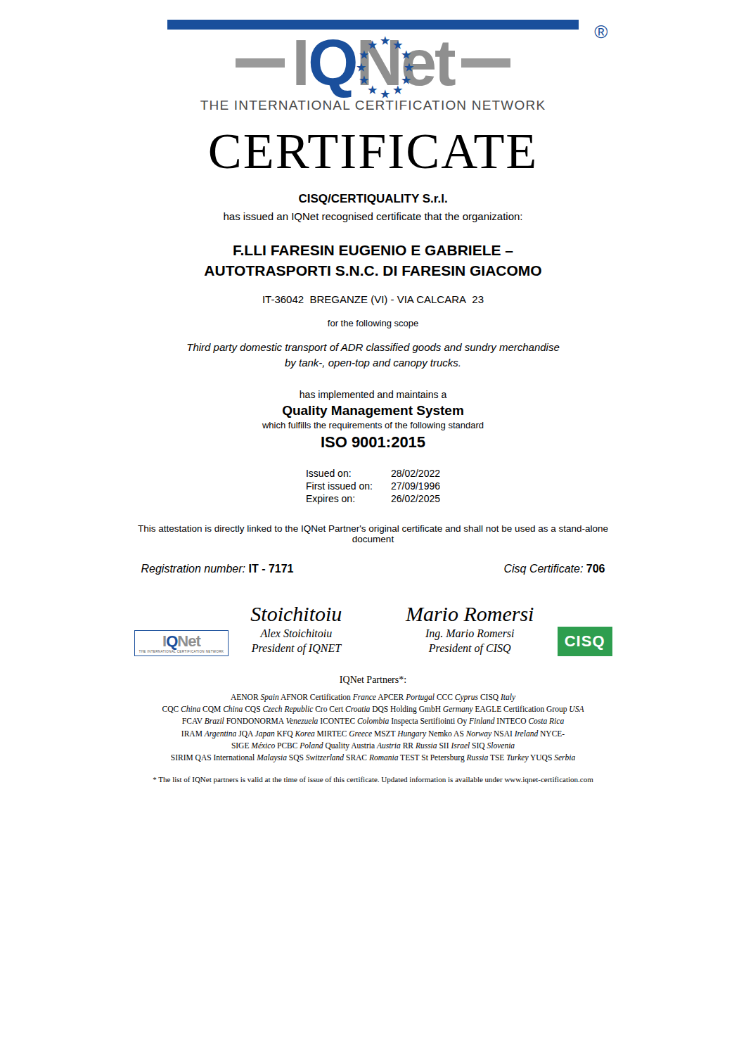®
IQNet ★ ★ ★ ★ ★ ★ ★ ★ ★ ★ ★ ★
THE INTERNATIONAL CERTIFICATION NETWORK
CERTIFICATE
CISQ/CERTIQUALITY S.r.l.
has issued an IQNet recognised certificate that the organization:
F.LLI FARESIN EUGENIO E GABRIELE –
AUTOTRASPORTI S.N.C. DI FARESIN GIACOMO
IT-36042 BREGANZE (VI) - VIA CALCARA 23
for the following scope
Third party domestic transport of ADR classified goods and sundry merchandise
by tank-, open-top and canopy trucks.
has implemented and maintains a
Quality Management System
which fulfills the requirements of the following standard
ISO 9001:2015
| Issued on: | 28/02/2022 |
| First issued on: | 27/09/1996 |
| Expires on: | 26/02/2025 |
This attestation is directly linked to the IQNet Partner's original certificate and shall not be used as a stand-alone document
Registration number: IT - 7171
Cisq Certificate: 706
IQNet THE INTERNATIONAL CERTIFICATION NETWORK
Stoichitoiu
Alex Stoichitoiu
President of IQNET
Mario Romersi
Ing. Mario Romersi
President of CISQ
CISQ
IQNet Partners*:
AENOR Spain AFNOR Certification France APCER Portugal CCC Cyprus CISQ Italy
CQC China CQM China CQS Czech Republic Cro Cert Croatia DQS Holding GmbH Germany EAGLE Certification Group USA
FCAV Brazil FONDONORMA Venezuela ICONTEC Colombia Inspecta Sertifiointi Oy Finland INTECO Costa Rica
IRAM Argentina JQA Japan KFQ Korea MIRTEC Greece MSZT Hungary Nemko AS Norway NSAI Ireland NYCE-
SIGE México PCBC Poland Quality Austria Austria RR Russia SII Israel SIQ Slovenia
SIRIM QAS International Malaysia SQS Switzerland SRAC Romania TEST St Petersburg Russia TSE Turkey YUQS Serbia
* The list of IQNet partners is valid at the time of issue of this certificate. Updated information is available under www.iqnet-certification.com